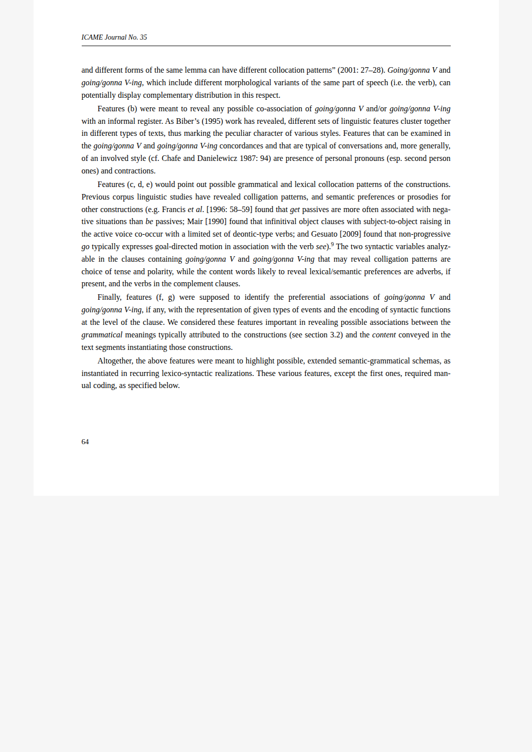ICAME Journal No. 35
and different forms of the same lemma can have different collocation patterns” (2001: 27–28). Going/gonna V and going/gonna V-ing, which include different morphological variants of the same part of speech (i.e. the verb), can potentially display complementary distribution in this respect.
Features (b) were meant to reveal any possible co-association of going/gonna V and/or going/gonna V-ing with an informal register. As Biber’s (1995) work has revealed, different sets of linguistic features cluster together in different types of texts, thus marking the peculiar character of various styles. Features that can be examined in the going/gonna V and going/gonna V-ing concordances and that are typical of conversations and, more generally, of an involved style (cf. Chafe and Danielewicz 1987: 94) are presence of personal pronouns (esp. second person ones) and contractions.
Features (c, d, e) would point out possible grammatical and lexical collocation patterns of the constructions. Previous corpus linguistic studies have revealed colligation patterns, and semantic preferences or prosodies for other constructions (e.g. Francis et al. [1996: 58–59] found that get passives are more often associated with negative situations than be passives; Mair [1990] found that infinitival object clauses with subject-to-object raising in the active voice co-occur with a limited set of deontic-type verbs; and Gesuato [2009] found that non-progressive go typically expresses goal-directed motion in association with the verb see).9 The two syntactic variables analyzable in the clauses containing going/gonna V and going/gonna V-ing that may reveal colligation patterns are choice of tense and polarity, while the content words likely to reveal lexical/semantic preferences are adverbs, if present, and the verbs in the complement clauses.
Finally, features (f, g) were supposed to identify the preferential associations of going/gonna V and going/gonna V-ing, if any, with the representation of given types of events and the encoding of syntactic functions at the level of the clause. We considered these features important in revealing possible associations between the grammatical meanings typically attributed to the constructions (see section 3.2) and the content conveyed in the text segments instantiating those constructions.
Altogether, the above features were meant to highlight possible, extended semantic-grammatical schemas, as instantiated in recurring lexico-syntactic realizations. These various features, except the first ones, required manual coding, as specified below.
64